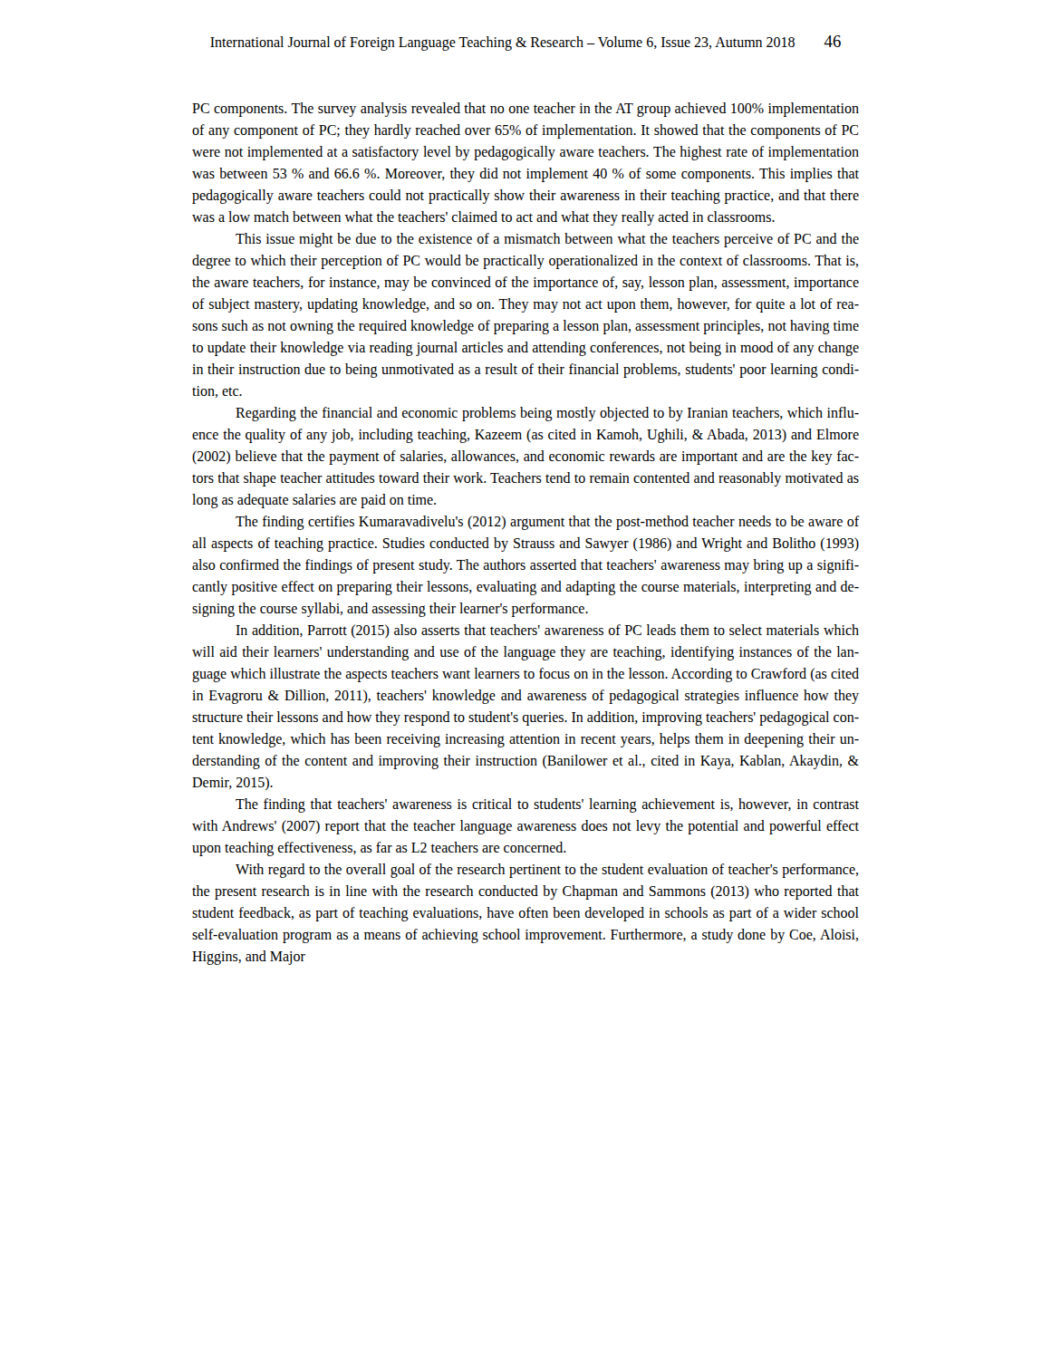International Journal of Foreign Language Teaching & Research – Volume 6, Issue 23, Autumn 2018 46
PC components. The survey analysis revealed that no one teacher in the AT group achieved 100% implementation of any component of PC; they hardly reached over 65% of implementation. It showed that the components of PC were not implemented at a satisfactory level by pedagogically aware teachers. The highest rate of implementation was between 53 % and 66.6 %. Moreover, they did not implement 40 % of some components. This implies that pedagogically aware teachers could not practically show their awareness in their teaching practice, and that there was a low match between what the teachers' claimed to act and what they really acted in classrooms.
This issue might be due to the existence of a mismatch between what the teachers perceive of PC and the degree to which their perception of PC would be practically operationalized in the context of classrooms. That is, the aware teachers, for instance, may be convinced of the importance of, say, lesson plan, assessment, importance of subject mastery, updating knowledge, and so on. They may not act upon them, however, for quite a lot of reasons such as not owning the required knowledge of preparing a lesson plan, assessment principles, not having time to update their knowledge via reading journal articles and attending conferences, not being in mood of any change in their instruction due to being unmotivated as a result of their financial problems, students' poor learning condition, etc.
Regarding the financial and economic problems being mostly objected to by Iranian teachers, which influence the quality of any job, including teaching, Kazeem (as cited in Kamoh, Ughili, & Abada, 2013) and Elmore (2002) believe that the payment of salaries, allowances, and economic rewards are important and are the key factors that shape teacher attitudes toward their work. Teachers tend to remain contented and reasonably motivated as long as adequate salaries are paid on time.
The finding certifies Kumaravadivelu's (2012) argument that the post-method teacher needs to be aware of all aspects of teaching practice. Studies conducted by Strauss and Sawyer (1986) and Wright and Bolitho (1993) also confirmed the findings of present study. The authors asserted that teachers' awareness may bring up a significantly positive effect on preparing their lessons, evaluating and adapting the course materials, interpreting and designing the course syllabi, and assessing their learner's performance.
In addition, Parrott (2015) also asserts that teachers' awareness of PC leads them to select materials which will aid their learners' understanding and use of the language they are teaching, identifying instances of the language which illustrate the aspects teachers want learners to focus on in the lesson. According to Crawford (as cited in Evagroru & Dillion, 2011), teachers' knowledge and awareness of pedagogical strategies influence how they structure their lessons and how they respond to student's queries. In addition, improving teachers' pedagogical content knowledge, which has been receiving increasing attention in recent years, helps them in deepening their understanding of the content and improving their instruction (Banilower et al., cited in Kaya, Kablan, Akaydin, & Demir, 2015).
The finding that teachers' awareness is critical to students' learning achievement is, however, in contrast with Andrews' (2007) report that the teacher language awareness does not levy the potential and powerful effect upon teaching effectiveness, as far as L2 teachers are concerned.
With regard to the overall goal of the research pertinent to the student evaluation of teacher's performance, the present research is in line with the research conducted by Chapman and Sammons (2013) who reported that student feedback, as part of teaching evaluations, have often been developed in schools as part of a wider school self-evaluation program as a means of achieving school improvement. Furthermore, a study done by Coe, Aloisi, Higgins, and Major